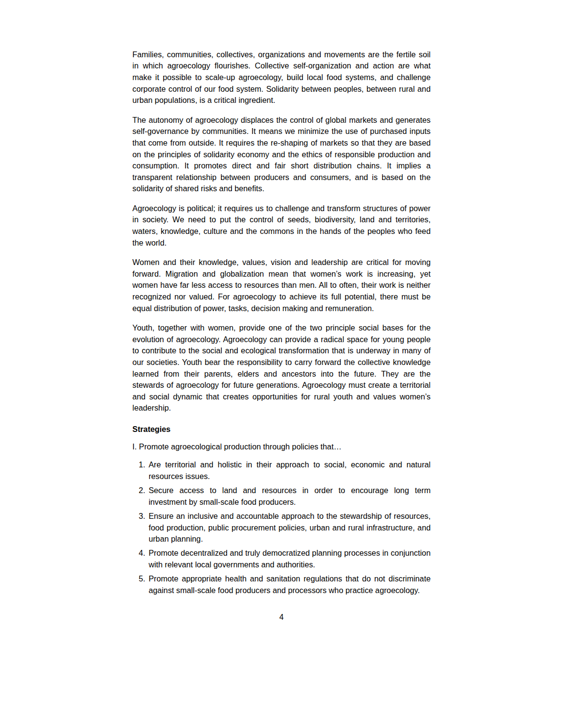Families, communities, collectives, organizations and movements are the fertile soil in which agroecology flourishes. Collective self-organization and action are what make it possible to scale-up agroecology, build local food systems, and challenge corporate control of our food system. Solidarity between peoples, between rural and urban populations, is a critical ingredient.
The autonomy of agroecology displaces the control of global markets and generates self-governance by communities. It means we minimize the use of purchased inputs that come from outside. It requires the re-shaping of markets so that they are based on the principles of solidarity economy and the ethics of responsible production and consumption. It promotes direct and fair short distribution chains. It implies a transparent relationship between producers and consumers, and is based on the solidarity of shared risks and benefits.
Agroecology is political; it requires us to challenge and transform structures of power in society. We need to put the control of seeds, biodiversity, land and territories, waters, knowledge, culture and the commons in the hands of the peoples who feed the world.
Women and their knowledge, values, vision and leadership are critical for moving forward. Migration and globalization mean that women’s work is increasing, yet women have far less access to resources than men. All to often, their work is neither recognized nor valued. For agroecology to achieve its full potential, there must be equal distribution of power, tasks, decision making and remuneration.
Youth, together with women, provide one of the two principle social bases for the evolution of agroecology. Agroecology can provide a radical space for young people to contribute to the social and ecological transformation that is underway in many of our societies. Youth bear the responsibility to carry forward the collective knowledge learned from their parents, elders and ancestors into the future. They are the stewards of agroecology for future generations. Agroecology must create a territorial and social dynamic that creates opportunities for rural youth and values women’s leadership.
Strategies
I. Promote agroecological production through policies that…
Are territorial and holistic in their approach to social, economic and natural resources issues.
Secure access to land and resources in order to encourage long term investment by small-scale food producers.
Ensure an inclusive and accountable approach to the stewardship of resources, food production, public procurement policies, urban and rural infrastructure, and urban planning.
Promote decentralized and truly democratized planning processes in conjunction with relevant local governments and authorities.
Promote appropriate health and sanitation regulations that do not discriminate against small-scale food producers and processors who practice agroecology.
4